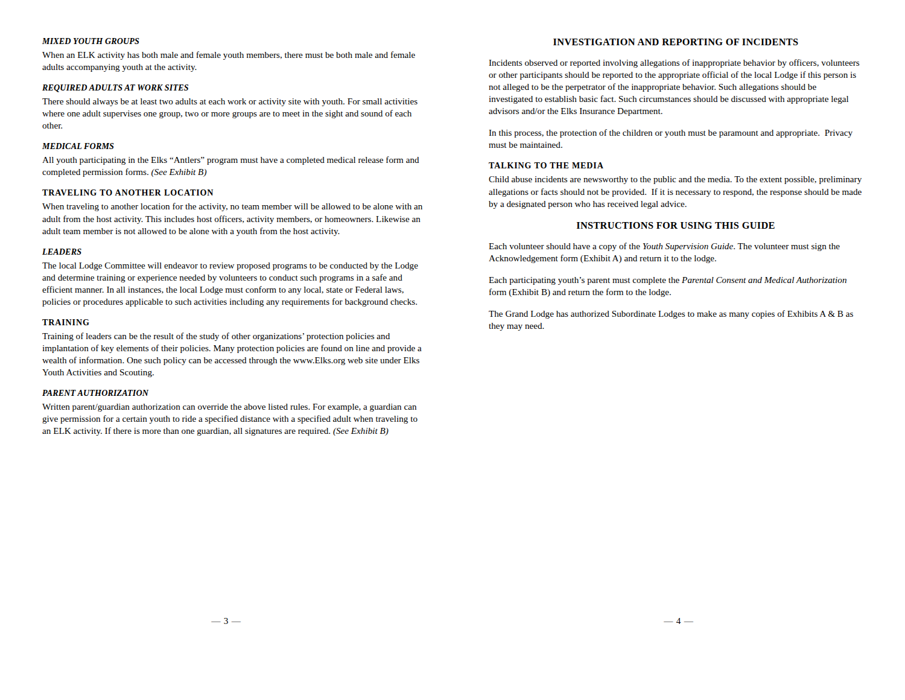MIXED YOUTH GROUPS
When an ELK activity has both male and female youth members, there must be both male and female adults accompanying youth at the activity.
REQUIRED ADULTS AT WORK SITES
There should always be at least two adults at each work or activity site with youth. For small activities where one adult supervises one group, two or more groups are to meet in the sight and sound of each other.
MEDICAL FORMS
All youth participating in the Elks “Antlers” program must have a completed medical release form and completed permission forms. (See Exhibit B)
TRAVELING TO ANOTHER LOCATION
When traveling to another location for the activity, no team member will be allowed to be alone with an adult from the host activity. This includes host officers, activity members, or homeowners. Likewise an adult team member is not allowed to be alone with a youth from the host activity.
LEADERS
The local Lodge Committee will endeavor to review proposed programs to be conducted by the Lodge and determine training or experience needed by volunteers to conduct such programs in a safe and efficient manner. In all instances, the local Lodge must conform to any local, state or Federal laws, policies or procedures applicable to such activities including any requirements for background checks.
TRAINING
Training of leaders can be the result of the study of other organizations’ protection policies and implantation of key elements of their policies. Many protection policies are found on line and provide a wealth of information. One such policy can be accessed through the www.Elks.org web site under Elks Youth Activities and Scouting.
PARENT AUTHORIZATION
Written parent/guardian authorization can override the above listed rules. For example, a guardian can give permission for a certain youth to ride a specified distance with a specified adult when traveling to an ELK activity. If there is more than one guardian, all signatures are required. (See Exhibit B)
— 3 —
Investigation and Reporting of Incidents
Incidents observed or reported involving allegations of inappropriate behavior by officers, volunteers or other participants should be reported to the appropriate official of the local Lodge if this person is not alleged to be the perpetrator of the inappropriate behavior. Such allegations should be investigated to establish basic fact. Such circumstances should be discussed with appropriate legal advisors and/or the Elks Insurance Department.
In this process, the protection of the children or youth must be paramount and appropriate. Privacy must be maintained.
TALKING TO THE MEDIA
Child abuse incidents are newsworthy to the public and the media. To the extent possible, preliminary allegations or facts should not be provided. If it is necessary to respond, the response should be made by a designated person who has received legal advice.
Instructions for Using This Guide
Each volunteer should have a copy of the Youth Supervision Guide. The volunteer must sign the Acknowledgement form (Exhibit A) and return it to the lodge.
Each participating youth’s parent must complete the Parental Consent and Medical Authorization form (Exhibit B) and return the form to the lodge.
The Grand Lodge has authorized Subordinate Lodges to make as many copies of Exhibits A & B as they may need.
— 4 —